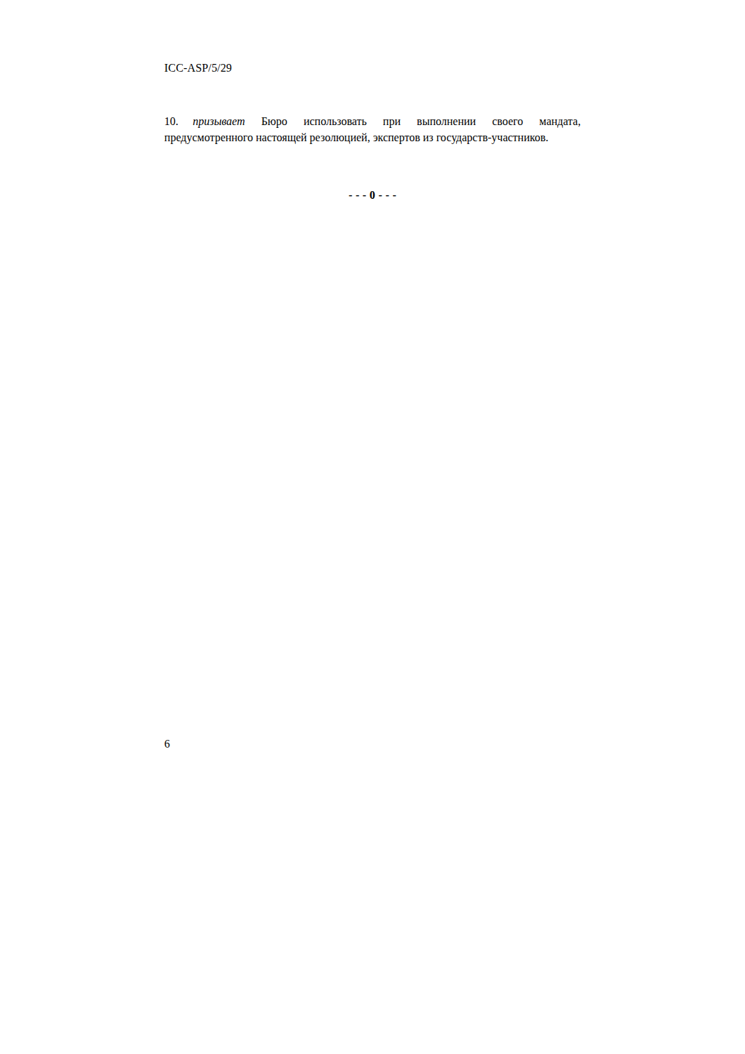ICC-ASP/5/29
10. призывает Бюро использовать при выполнении своего мандата, предусмотренного настоящей резолюцией, экспертов из государств-участников.
- - - 0 - - -
6